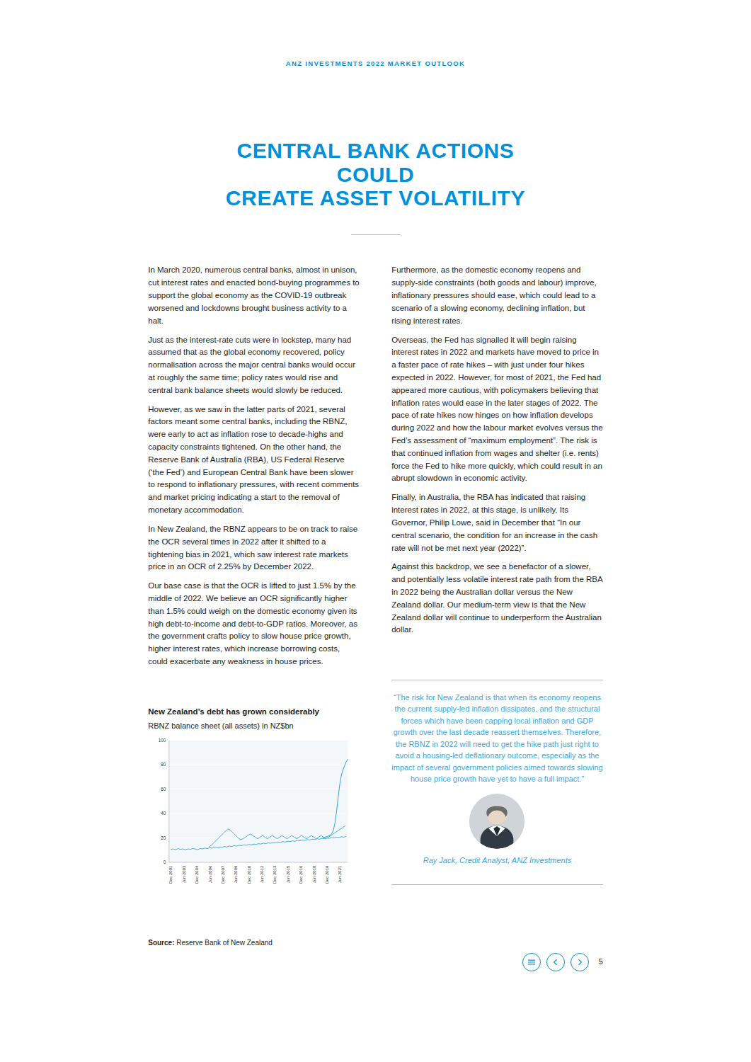ANZ Investments 2022 Market Outlook
Central bank actions could
create asset volatility
In March 2020, numerous central banks, almost in unison, cut interest rates and enacted bond-buying programmes to support the global economy as the COVID-19 outbreak worsened and lockdowns brought business activity to a halt.
Just as the interest-rate cuts were in lockstep, many had assumed that as the global economy recovered, policy normalisation across the major central banks would occur at roughly the same time; policy rates would rise and central bank balance sheets would slowly be reduced.
However, as we saw in the latter parts of 2021, several factors meant some central banks, including the RBNZ, were early to act as inflation rose to decade-highs and capacity constraints tightened. On the other hand, the Reserve Bank of Australia (RBA), US Federal Reserve (‘the Fed’) and European Central Bank have been slower to respond to inflationary pressures, with recent comments and market pricing indicating a start to the removal of monetary accommodation.
In New Zealand, the RBNZ appears to be on track to raise the OCR several times in 2022 after it shifted to a tightening bias in 2021, which saw interest rate markets price in an OCR of 2.25% by December 2022.
Our base case is that the OCR is lifted to just 1.5% by the middle of 2022. We believe an OCR significantly higher than 1.5% could weigh on the domestic economy given its high debt-to-income and debt-to-GDP ratios. Moreover, as the government crafts policy to slow house price growth, higher interest rates, which increase borrowing costs, could exacerbate any weakness in house prices.
New Zealand’s debt has grown considerably
RBNZ balance sheet (all assets) in NZ$bn
100 80 60 40 20 0 Dec 2001 Jun 2003 Dec 2004 Jun 2006 Dec 2007 Jun 2009 Dec 2010 Jun 2012 Dec 2013 Jun 2015 Dec 2016 Jun 2018 Dec 2019 Jun 2021
Source: Reserve Bank of New Zealand
Furthermore, as the domestic economy reopens and supply-side constraints (both goods and labour) improve, inflationary pressures should ease, which could lead to a scenario of a slowing economy, declining inflation, but rising interest rates.
Overseas, the Fed has signalled it will begin raising interest rates in 2022 and markets have moved to price in a faster pace of rate hikes – with just under four hikes expected in 2022. However, for most of 2021, the Fed had appeared more cautious, with policymakers believing that inflation rates would ease in the later stages of 2022. The pace of rate hikes now hinges on how inflation develops during 2022 and how the labour market evolves versus the Fed’s assessment of “maximum employment”. The risk is that continued inflation from wages and shelter (i.e. rents) force the Fed to hike more quickly, which could result in an abrupt slowdown in economic activity.
Finally, in Australia, the RBA has indicated that raising interest rates in 2022, at this stage, is unlikely. Its Governor, Philip Lowe, said in December that “In our central scenario, the condition for an increase in the cash rate will not be met next year (2022)”.
Against this backdrop, we see a benefactor of a slower, and potentially less volatile interest rate path from the RBA in 2022 being the Australian dollar versus the New Zealand dollar. Our medium-term view is that the New Zealand dollar will continue to underperform the Australian dollar.
“The risk for New Zealand is that when its economy reopens the current supply-led inflation dissipates, and the structural forces which have been capping local inflation and GDP growth over the last decade reassert themselves. Therefore, the RBNZ in 2022 will need to get the hike path just right to avoid a housing-led deflationary outcome, especially as the impact of several government policies aimed towards slowing house price growth have yet to have a full impact.”
Ray Jack, Credit Analyst, ANZ Investments
5